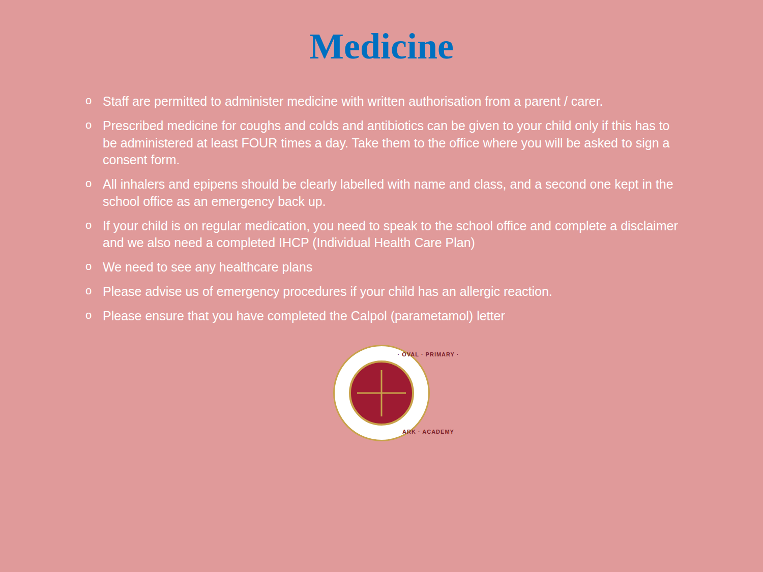Medicine
Staff are permitted to administer medicine with written authorisation from a parent / carer.
Prescribed medicine for coughs and colds and antibiotics can be given to your child only if this has to be administered at least FOUR times a day. Take them to the office where you will be asked to sign a consent form.
All inhalers and epipens should be clearly labelled with name and class, and a second one kept in the school office as an emergency back up.
If your child is on regular medication, you need to speak to the school office and complete a disclaimer and we also need a completed IHCP (Individual Health Care Plan)
We need to see any healthcare plans
Please advise us of emergency procedures if your child has an allergic reaction.
Please ensure that you have completed the Calpol (parametamol) letter
· OVAL · PRIMARY · ARK · ACADEMY